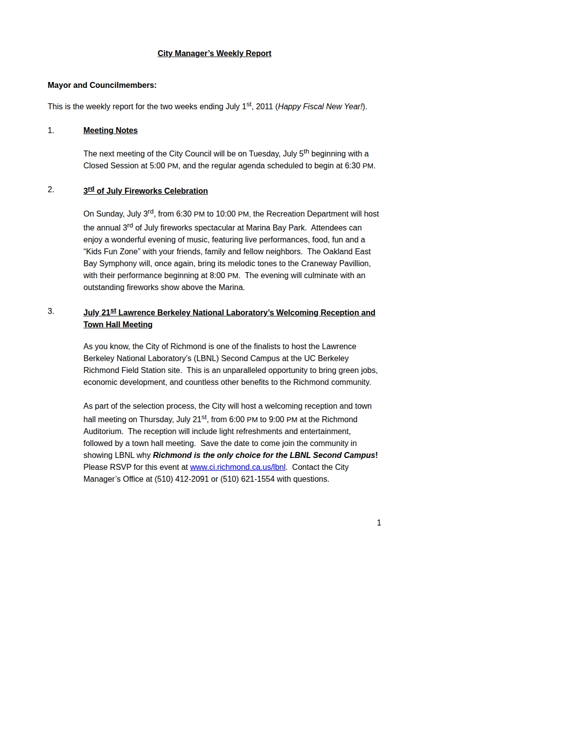City Manager’s Weekly Report
Mayor and Councilmembers:
This is the weekly report for the two weeks ending July 1st, 2011 (Happy Fiscal New Year!).
Meeting Notes
The next meeting of the City Council will be on Tuesday, July 5th beginning with a Closed Session at 5:00 PM, and the regular agenda scheduled to begin at 6:30 PM.
3rd of July Fireworks Celebration
On Sunday, July 3rd, from 6:30 PM to 10:00 PM, the Recreation Department will host the annual 3rd of July fireworks spectacular at Marina Bay Park. Attendees can enjoy a wonderful evening of music, featuring live performances, food, fun and a “Kids Fun Zone” with your friends, family and fellow neighbors. The Oakland East Bay Symphony will, once again, bring its melodic tones to the Craneway Pavillion, with their performance beginning at 8:00 PM. The evening will culminate with an outstanding fireworks show above the Marina.
July 21st Lawrence Berkeley National Laboratory’s Welcoming Reception and Town Hall Meeting
As you know, the City of Richmond is one of the finalists to host the Lawrence Berkeley National Laboratory’s (LBNL) Second Campus at the UC Berkeley Richmond Field Station site. This is an unparalleled opportunity to bring green jobs, economic development, and countless other benefits to the Richmond community.
As part of the selection process, the City will host a welcoming reception and town hall meeting on Thursday, July 21st, from 6:00 PM to 9:00 PM at the Richmond Auditorium. The reception will include light refreshments and entertainment, followed by a town hall meeting. Save the date to come join the community in showing LBNL why Richmond is the only choice for the LBNL Second Campus! Please RSVP for this event at www.ci.richmond.ca.us/lbnl. Contact the City Manager’s Office at (510) 412-2091 or (510) 621-1554 with questions.
1